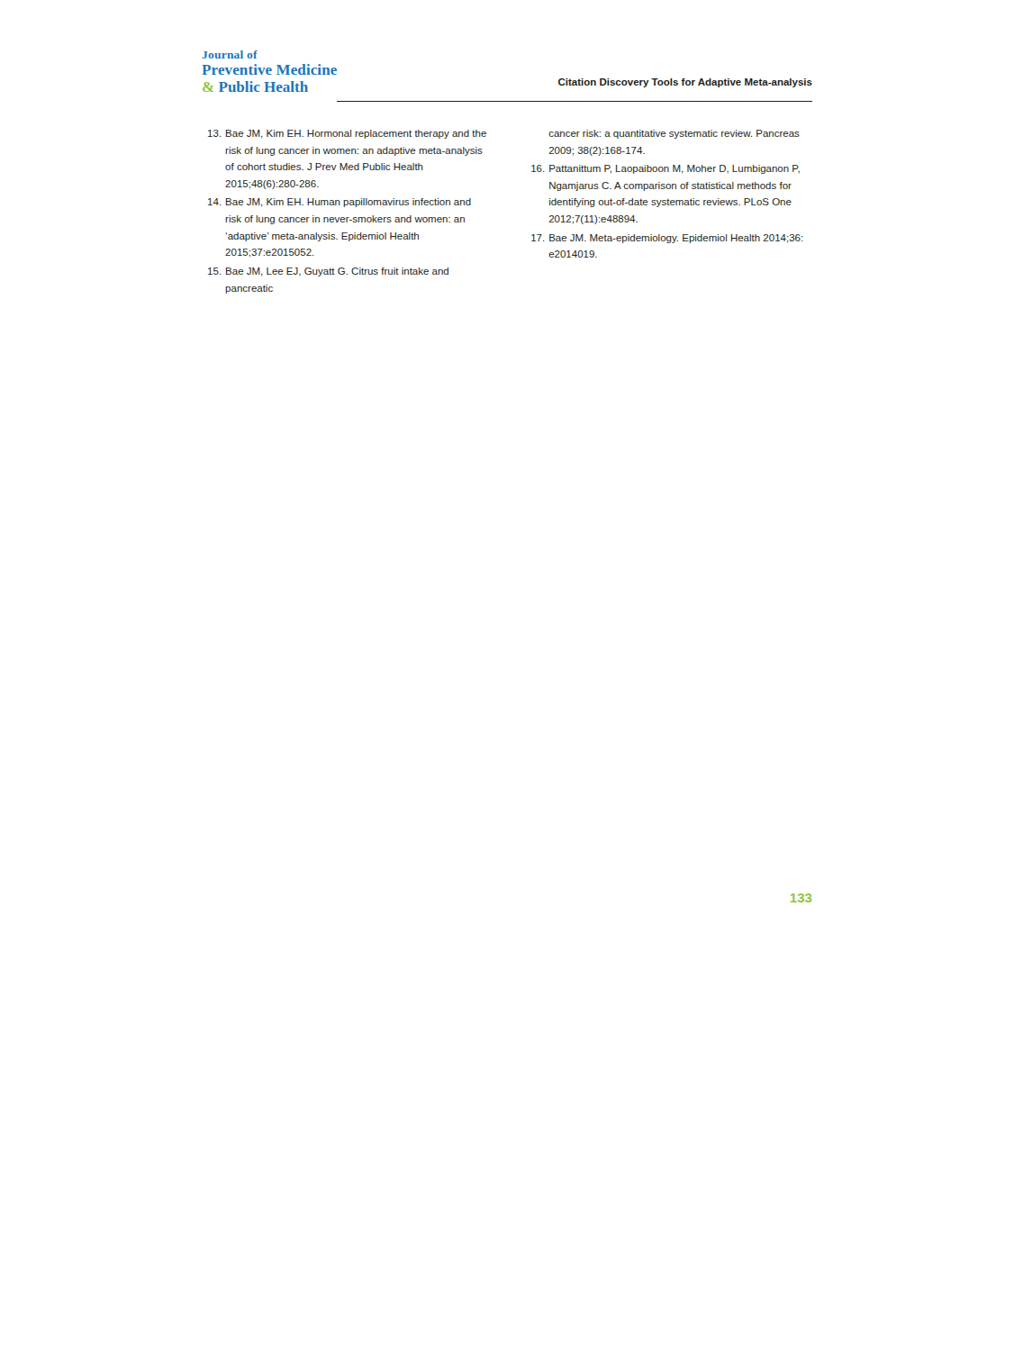Journal of
Preventive Medicine
& Public Health
Citation Discovery Tools for Adaptive Meta-analysis
13. Bae JM, Kim EH. Hormonal replacement therapy and the risk of lung cancer in women: an adaptive meta-analysis of cohort studies. J Prev Med Public Health 2015;48(6):280-286.
14. Bae JM, Kim EH. Human papillomavirus infection and risk of lung cancer in never-smokers and women: an ‘adaptive’ meta-analysis. Epidemiol Health 2015;37:e2015052.
15. Bae JM, Lee EJ, Guyatt G. Citrus fruit intake and pancreatic
cancer risk: a quantitative systematic review. Pancreas 2009; 38(2):168-174.
16. Pattanittum P, Laopaiboon M, Moher D, Lumbiganon P, Ngamjarus C. A comparison of statistical methods for identifying out-of-date systematic reviews. PLoS One 2012;7(11):e48894.
17. Bae JM. Meta-epidemiology. Epidemiol Health 2014;36: e2014019.
133